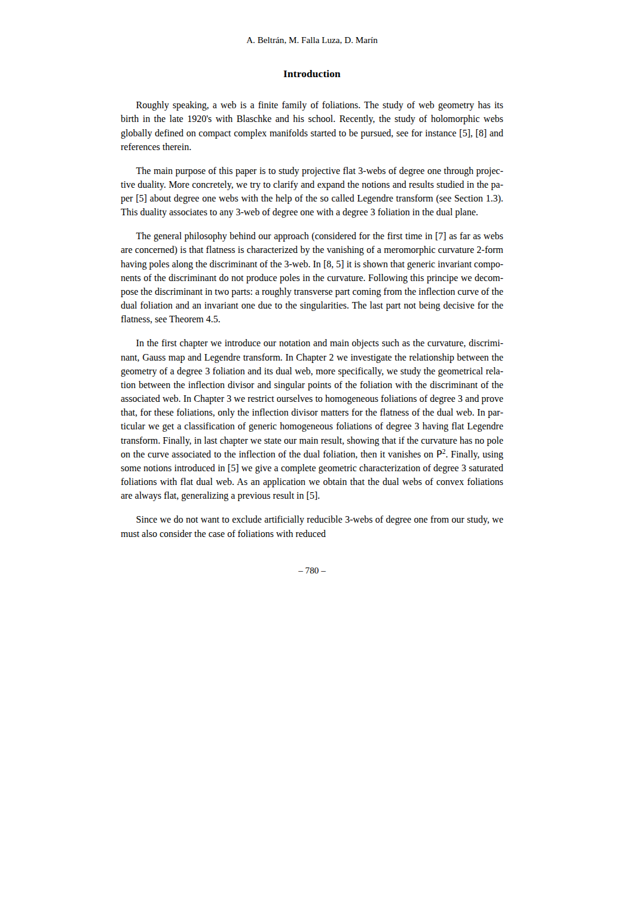A. Beltrán, M. Falla Luza, D. Marín
Introduction
Roughly speaking, a web is a finite family of foliations. The study of web geometry has its birth in the late 1920's with Blaschke and his school. Recently, the study of holomorphic webs globally defined on compact complex manifolds started to be pursued, see for instance [5], [8] and references therein.
The main purpose of this paper is to study projective flat 3-webs of degree one through projective duality. More concretely, we try to clarify and expand the notions and results studied in the paper [5] about degree one webs with the help of the so called Legendre transform (see Section 1.3). This duality associates to any 3-web of degree one with a degree 3 foliation in the dual plane.
The general philosophy behind our approach (considered for the first time in [7] as far as webs are concerned) is that flatness is characterized by the vanishing of a meromorphic curvature 2-form having poles along the discriminant of the 3-web. In [8, 5] it is shown that generic invariant components of the discriminant do not produce poles in the curvature. Following this principe we decompose the discriminant in two parts: a roughly transverse part coming from the inflection curve of the dual foliation and an invariant one due to the singularities. The last part not being decisive for the flatness, see Theorem 4.5.
In the first chapter we introduce our notation and main objects such as the curvature, discriminant, Gauss map and Legendre transform. In Chapter 2 we investigate the relationship between the geometry of a degree 3 foliation and its dual web, more specifically, we study the geometrical relation between the inflection divisor and singular points of the foliation with the discriminant of the associated web. In Chapter 3 we restrict ourselves to homogeneous foliations of degree 3 and prove that, for these foliations, only the inflection divisor matters for the flatness of the dual web. In particular we get a classification of generic homogeneous foliations of degree 3 having flat Legendre transform. Finally, in last chapter we state our main result, showing that if the curvature has no pole on the curve associated to the inflection of the dual foliation, then it vanishes on 𝖯2. Finally, using some notions introduced in [5] we give a complete geometric characterization of degree 3 saturated foliations with flat dual web. As an application we obtain that the dual webs of convex foliations are always flat, generalizing a previous result in [5].
Since we do not want to exclude artificially reducible 3-webs of degree one from our study, we must also consider the case of foliations with reduced
– 780 –